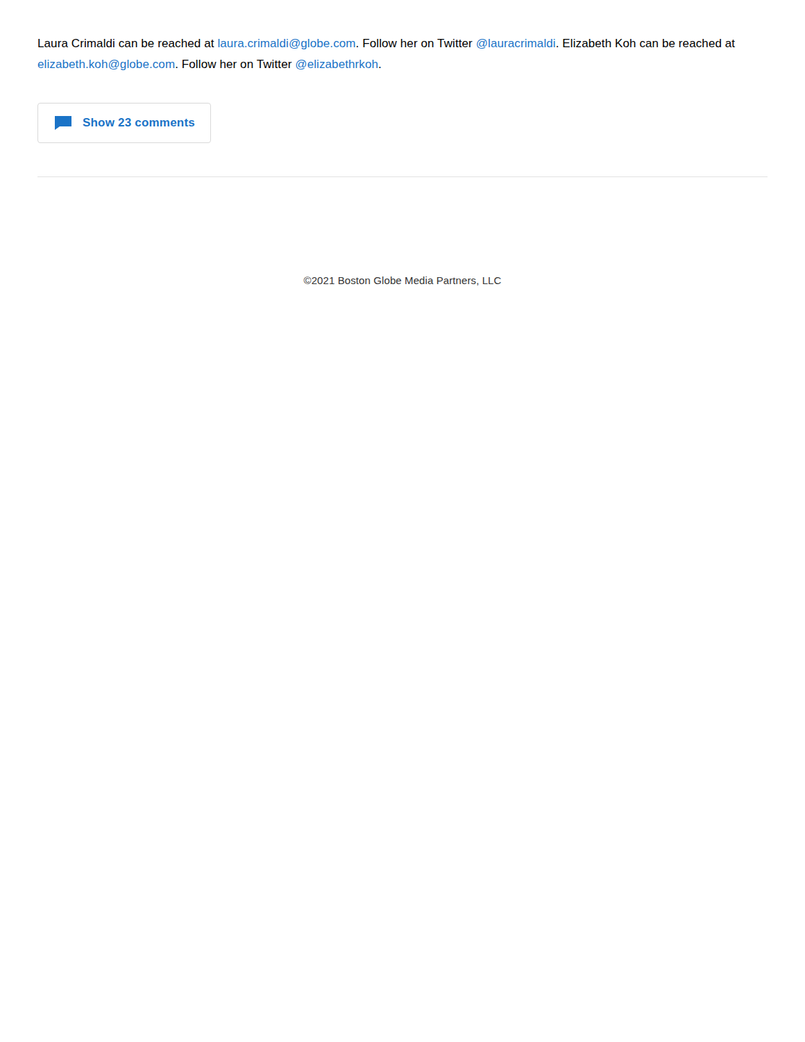Laura Crimaldi can be reached at laura.crimaldi@globe.com. Follow her on Twitter @lauracrimaldi. Elizabeth Koh can be reached at elizabeth.koh@globe.com. Follow her on Twitter @elizabethrkoh.
Show 23 comments
©2021 Boston Globe Media Partners, LLC